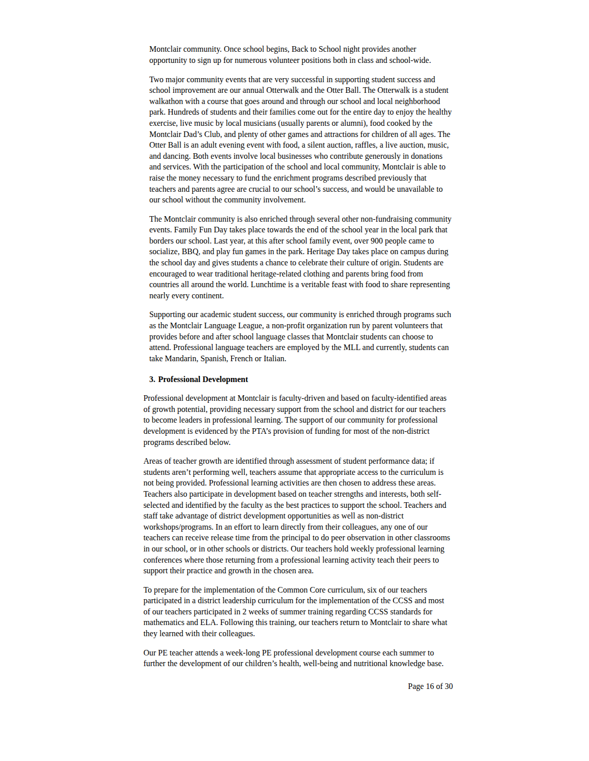Montclair community. Once school begins, Back to School night provides another opportunity to sign up for numerous volunteer positions both in class and school-wide.
Two major community events that are very successful in supporting student success and school improvement are our annual Otterwalk and the Otter Ball. The Otterwalk is a student walkathon with a course that goes around and through our school and local neighborhood park. Hundreds of students and their families come out for the entire day to enjoy the healthy exercise, live music by local musicians (usually parents or alumni), food cooked by the Montclair Dad’s Club, and plenty of other games and attractions for children of all ages. The Otter Ball is an adult evening event with food, a silent auction, raffles, a live auction, music, and dancing. Both events involve local businesses who contribute generously in donations and services. With the participation of the school and local community, Montclair is able to raise the money necessary to fund the enrichment programs described previously that teachers and parents agree are crucial to our school’s success, and would be unavailable to our school without the community involvement.
The Montclair community is also enriched through several other non-fundraising community events. Family Fun Day takes place towards the end of the school year in the local park that borders our school. Last year, at this after school family event, over 900 people came to socialize, BBQ, and play fun games in the park. Heritage Day takes place on campus during the school day and gives students a chance to celebrate their culture of origin. Students are encouraged to wear traditional heritage-related clothing and parents bring food from countries all around the world. Lunchtime is a veritable feast with food to share representing nearly every continent.
Supporting our academic student success, our community is enriched through programs such as the Montclair Language League, a non-profit organization run by parent volunteers that provides before and after school language classes that Montclair students can choose to attend. Professional language teachers are employed by the MLL and currently, students can take Mandarin, Spanish, French or Italian.
3. Professional Development
Professional development at Montclair is faculty-driven and based on faculty-identified areas of growth potential, providing necessary support from the school and district for our teachers to become leaders in professional learning. The support of our community for professional development is evidenced by the PTA’s provision of funding for most of the non-district programs described below.
Areas of teacher growth are identified through assessment of student performance data; if students aren’t performing well, teachers assume that appropriate access to the curriculum is not being provided. Professional learning activities are then chosen to address these areas. Teachers also participate in development based on teacher strengths and interests, both self-selected and identified by the faculty as the best practices to support the school. Teachers and staff take advantage of district development opportunities as well as non-district workshops/programs. In an effort to learn directly from their colleagues, any one of our teachers can receive release time from the principal to do peer observation in other classrooms in our school, or in other schools or districts. Our teachers hold weekly professional learning conferences where those returning from a professional learning activity teach their peers to support their practice and growth in the chosen area.
To prepare for the implementation of the Common Core curriculum, six of our teachers participated in a district leadership curriculum for the implementation of the CCSS and most of our teachers participated in 2 weeks of summer training regarding CCSS standards for mathematics and ELA. Following this training, our teachers return to Montclair to share what they learned with their colleagues.
Our PE teacher attends a week-long PE professional development course each summer to further the development of our children’s health, well-being and nutritional knowledge base.
Page 16 of 30